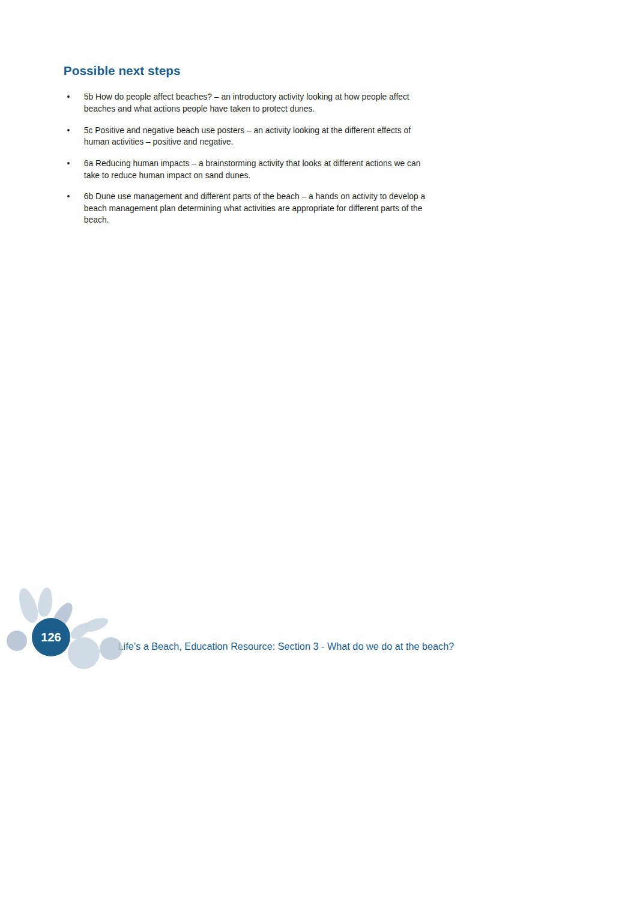Possible next steps
5b How do people affect beaches? – an introductory activity looking at how people affect beaches and what actions people have taken to protect dunes.
5c Positive and negative beach use posters – an activity looking at the different effects of human activities – positive and negative.
6a Reducing human impacts – a brainstorming activity that looks at different actions we can take to reduce human impact on sand dunes.
6b Dune use management and different parts of the beach – a hands on activity to develop a beach management plan determining what activities are appropriate for different parts of the beach.
126
Life’s a Beach, Education Resource: Section 3 - What do we do at the beach?